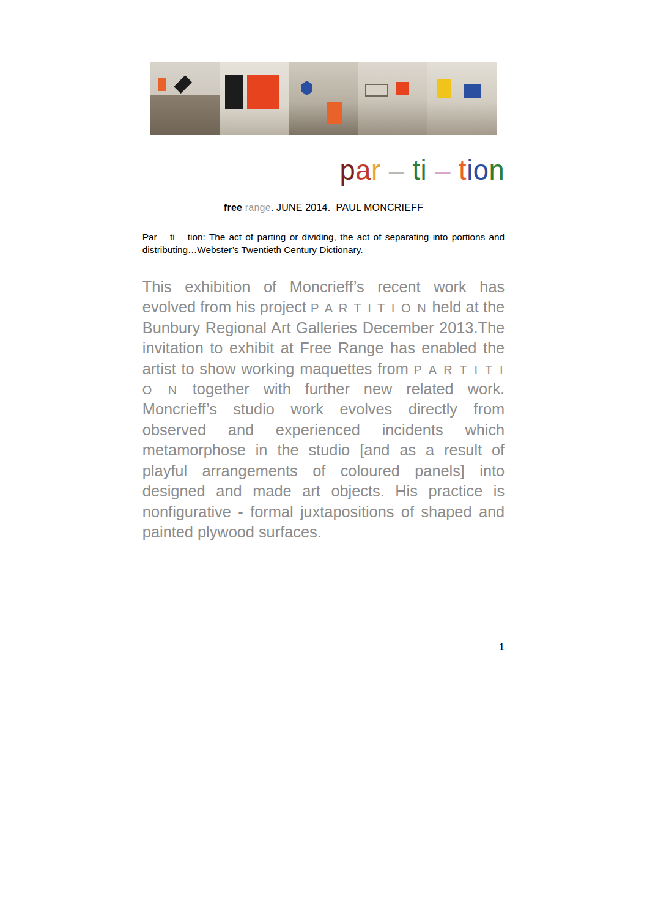par – ti – tio n
free range. JUNE 2014. PAUL MONCRIEFF
Par – ti – tion: The act of parting or dividing, the act of separating into portions and distributing…Webster’s Twentieth Century Dictionary.
This exhibition of Moncrieff’s recent work has evolved from his project P A R T I T I O N held at the Bunbury Regional Art Galleries December 2013.The invitation to exhibit at Free Range has enabled the artist to show working maquettes from P A R T I T I O N together with further new related work. Moncrieff’s studio work evolves directly from observed and experienced incidents which metamorphose in the studio [and as a result of playful arrangements of coloured panels] into designed and made art objects. His practice is nonfigurative - formal juxtapositions of shaped and painted plywood surfaces.
1